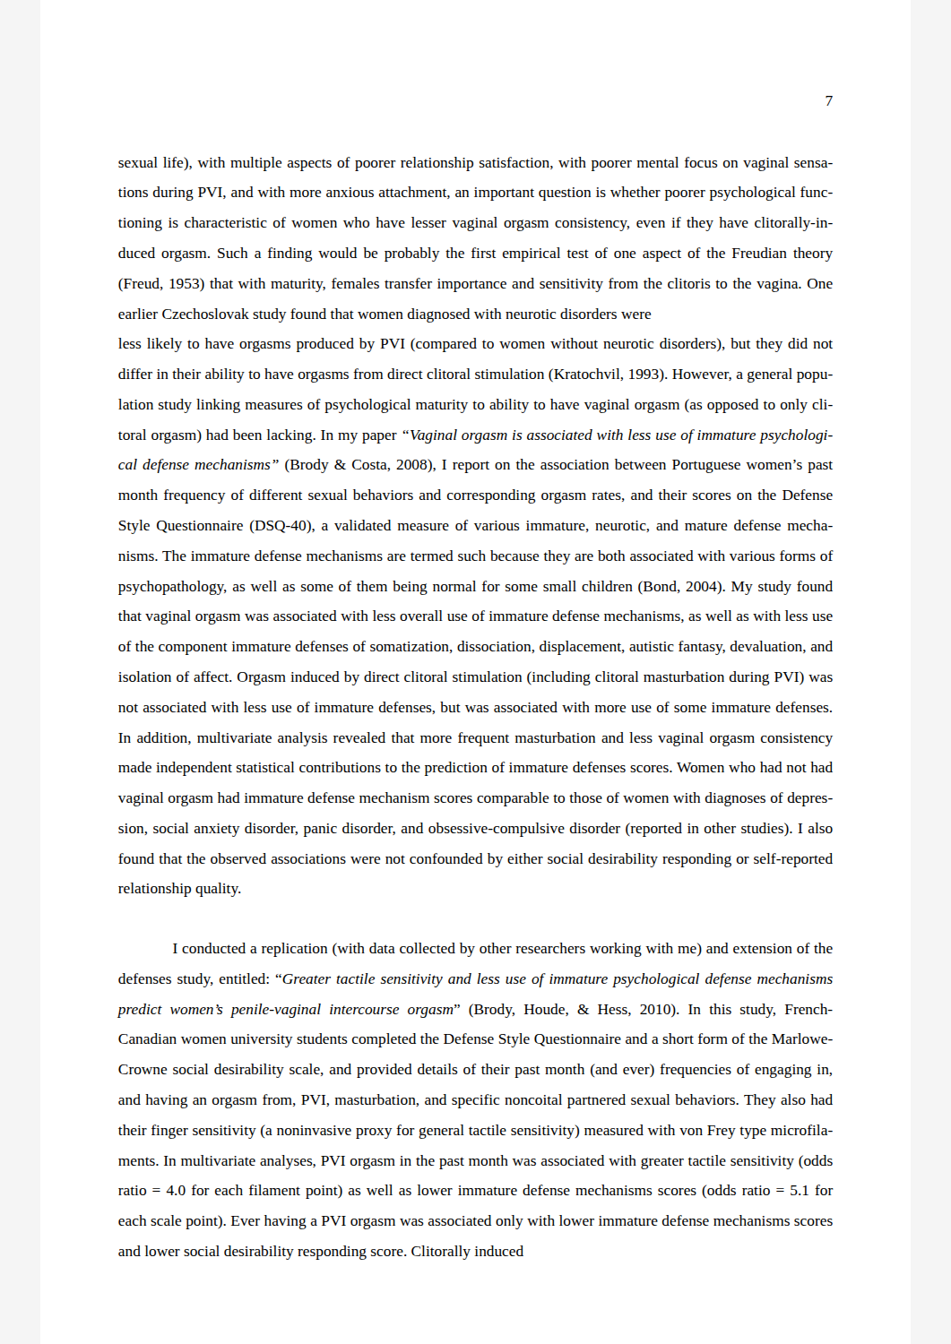7
sexual life), with multiple aspects of poorer relationship satisfaction, with poorer mental focus on vaginal sensations during PVI, and with more anxious attachment, an important question is whether poorer psychological functioning is characteristic of women who have lesser vaginal orgasm consistency, even if they have clitorally-induced orgasm. Such a finding would be probably the first empirical test of one aspect of the Freudian theory (Freud, 1953) that with maturity, females transfer importance and sensitivity from the clitoris to the vagina. One earlier Czechoslovak study found that women diagnosed with neurotic disorders were
less likely to have orgasms produced by PVI (compared to women without neurotic disorders), but they did not differ in their ability to have orgasms from direct clitoral stimulation (Kratochvil, 1993). However, a general population study linking measures of psychological maturity to ability to have vaginal orgasm (as opposed to only clitoral orgasm) had been lacking. In my paper “Vaginal orgasm is associated with less use of immature psychological defense mechanisms” (Brody & Costa, 2008), I report on the association between Portuguese women’s past month frequency of different sexual behaviors and corresponding orgasm rates, and their scores on the Defense Style Questionnaire (DSQ-40), a validated measure of various immature, neurotic, and mature defense mechanisms. The immature defense mechanisms are termed such because they are both associated with various forms of psychopathology, as well as some of them being normal for some small children (Bond, 2004). My study found that vaginal orgasm was associated with less overall use of immature defense mechanisms, as well as with less use of the component immature defenses of somatization, dissociation, displacement, autistic fantasy, devaluation, and isolation of affect. Orgasm induced by direct clitoral stimulation (including clitoral masturbation during PVI) was not associated with less use of immature defenses, but was associated with more use of some immature defenses. In addition, multivariate analysis revealed that more frequent masturbation and less vaginal orgasm consistency made independent statistical contributions to the prediction of immature defenses scores. Women who had not had vaginal orgasm had immature defense mechanism scores comparable to those of women with diagnoses of depression, social anxiety disorder, panic disorder, and obsessive-compulsive disorder (reported in other studies). I also found that the observed associations were not confounded by either social desirability responding or self-reported relationship quality.
I conducted a replication (with data collected by other researchers working with me) and extension of the defenses study, entitled: “Greater tactile sensitivity and less use of immature psychological defense mechanisms predict women’s penile-vaginal intercourse orgasm” (Brody, Houde, & Hess, 2010). In this study, French-Canadian women university students completed the Defense Style Questionnaire and a short form of the Marlowe-Crowne social desirability scale, and provided details of their past month (and ever) frequencies of engaging in, and having an orgasm from, PVI, masturbation, and specific noncoital partnered sexual behaviors. They also had their finger sensitivity (a noninvasive proxy for general tactile sensitivity) measured with von Frey type microfilaments. In multivariate analyses, PVI orgasm in the past month was associated with greater tactile sensitivity (odds ratio = 4.0 for each filament point) as well as lower immature defense mechanisms scores (odds ratio = 5.1 for each scale point). Ever having a PVI orgasm was associated only with lower immature defense mechanisms scores and lower social desirability responding score. Clitorally induced